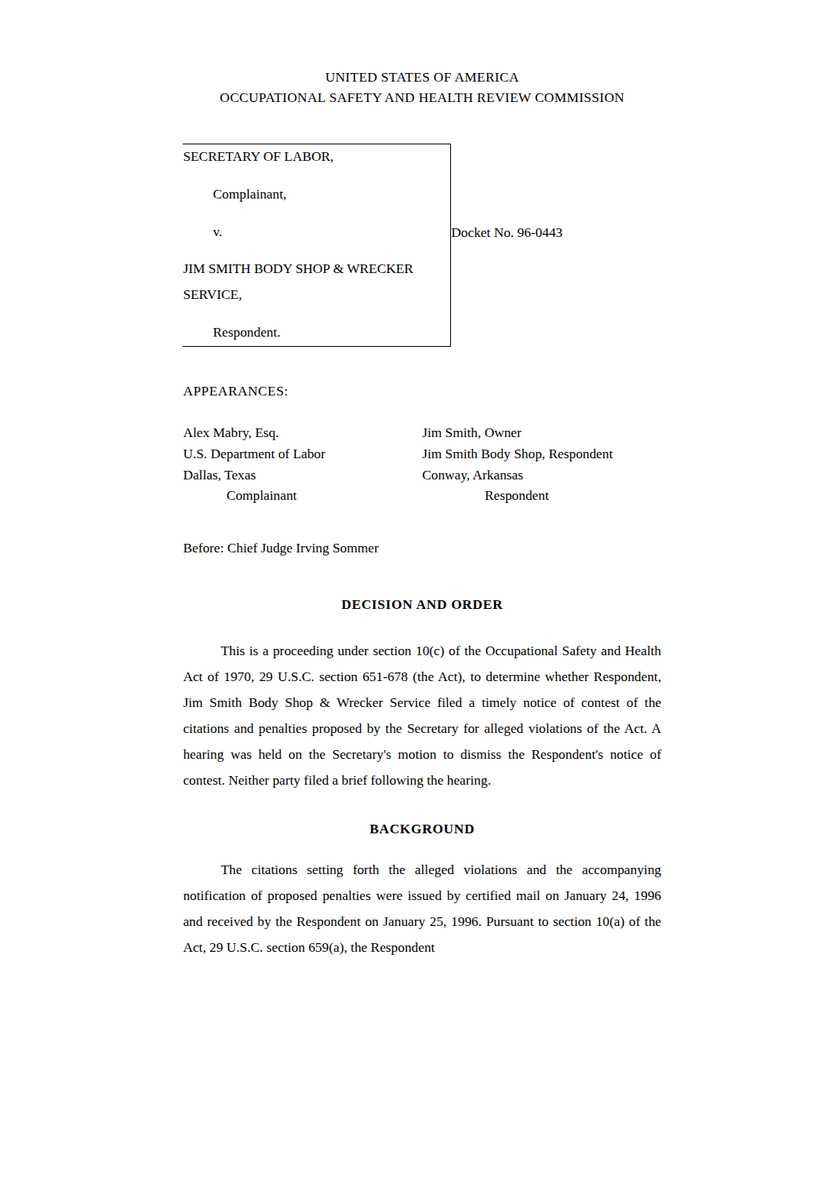UNITED STATES OF AMERICA
OCCUPATIONAL SAFETY AND HEALTH REVIEW COMMISSION
| SECRETARY OF LABOR, Complainant, v. JIM SMITH BODY SHOP & WRECKER SERVICE, Respondent. | Docket No. 96-0443 |
APPEARANCES:
| Alex Mabry, Esq. U.S. Department of Labor Dallas, Texas Complainant | Jim Smith, Owner Jim Smith Body Shop, Respondent Conway, Arkansas Respondent |
Before: Chief Judge Irving Sommer
DECISION AND ORDER
This is a proceeding under section 10(c) of the Occupational Safety and Health Act of 1970, 29 U.S.C. section 651-678 (the Act), to determine whether Respondent, Jim Smith Body Shop & Wrecker Service filed a timely notice of contest of the citations and penalties proposed by the Secretary for alleged violations of the Act. A hearing was held on the Secretary's motion to dismiss the Respondent's notice of contest. Neither party filed a brief following the hearing.
BACKGROUND
The citations setting forth the alleged violations and the accompanying notification of proposed penalties were issued by certified mail on January 24, 1996 and received by the Respondent on January 25, 1996. Pursuant to section 10(a) of the Act, 29 U.S.C. section 659(a), the Respondent